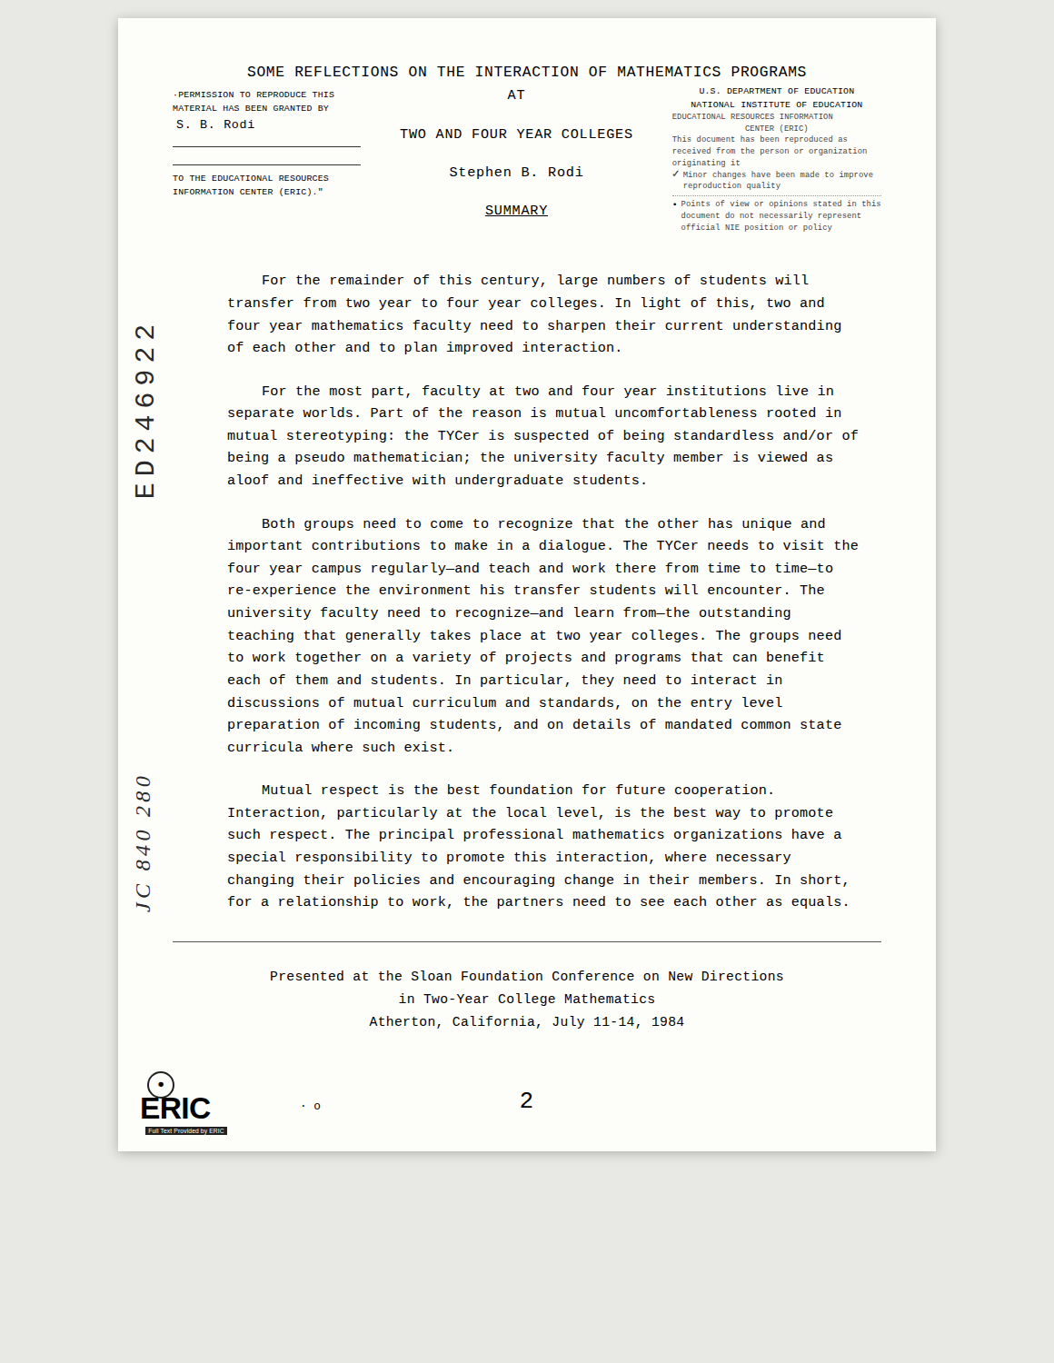SOME REFLECTIONS ON THE INTERACTION OF MATHEMATICS PROGRAMS
·PERMISSION TO REPRODUCE THIS
MATERIAL HAS BEEN GRANTED BY
S. B. Rodi
TO THE EDUCATIONAL RESOURCES
INFORMATION CENTER (ERIC)."
AT TWO AND FOUR YEAR COLLEGES Stephen B. Rodi SUMMARY
U.S. DEPARTMENT OF EDUCATION NATIONAL INSTITUTE OF EDUCATION EDUCATIONAL RESOURCES INFORMATION CENTER (ERIC) This document has been reproduced as received from the person or organization originating it
✓ Minor changes have been made to improve reproduction quality
• Points of view or opinions stated in this document do not necessarily represent official NIE position or policy
ED246922
JC 840 280
For the remainder of this century, large numbers of students will transfer from two year to four year colleges. In light of this, two and four year mathematics faculty need to sharpen their current understanding of each other and to plan improved interaction.
For the most part, faculty at two and four year institutions live in separate worlds. Part of the reason is mutual uncomfortableness rooted in mutual stereotyping: the TYCer is suspected of being standardless and/or of being a pseudo mathematician; the university faculty member is viewed as aloof and ineffective with undergraduate students.
Both groups need to come to recognize that the other has unique and important contributions to make in a dialogue. The TYCer needs to visit the four year campus regularly—and teach and work there from time to time—to re-experience the environment his transfer students will encounter. The university faculty need to recognize—and learn from—the outstanding teaching that generally takes place at two year colleges. The groups need to work together on a variety of projects and programs that can benefit each of them and students. In particular, they need to interact in discussions of mutual curriculum and standards, on the entry level preparation of incoming students, and on details of mandated common state curricula where such exist.
Mutual respect is the best foundation for future cooperation. Interaction, particularly at the local level, is the best way to promote such respect. The principal professional mathematics organizations have a special responsibility to promote this interaction, where necessary changing their policies and encouraging change in their members. In short, for a relationship to work, the partners need to see each other as equals.
Presented at the Sloan Foundation Conference on New Directions
in Two-Year College Mathematics
Atherton, California, July 11-14, 1984
2
· o
●ERIC
Full Text Provided by ERIC